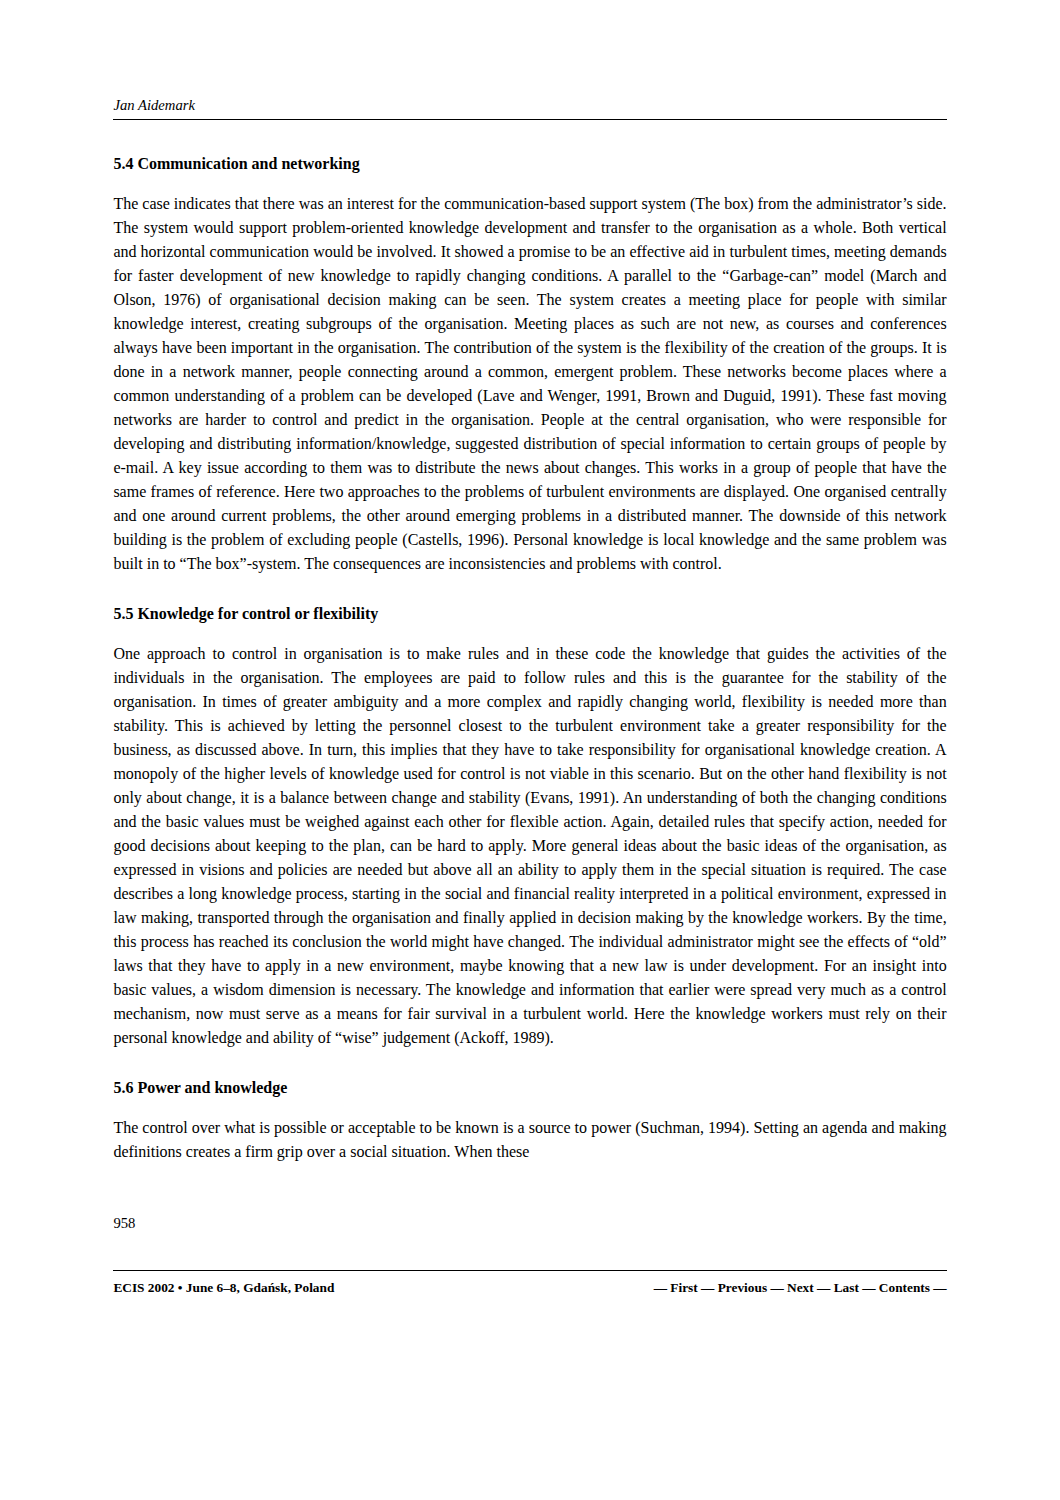Jan Aidemark
5.4 Communication and networking
The case indicates that there was an interest for the communication-based support system (The box) from the administrator’s side. The system would support problem-oriented knowledge development and transfer to the organisation as a whole. Both vertical and horizontal communication would be involved. It showed a promise to be an effective aid in turbulent times, meeting demands for faster development of new knowledge to rapidly changing conditions. A parallel to the “Garbage-can” model (March and Olson, 1976) of organisational decision making can be seen. The system creates a meeting place for people with similar knowledge interest, creating subgroups of the organisation. Meeting places as such are not new, as courses and conferences always have been important in the organisation. The contribution of the system is the flexibility of the creation of the groups. It is done in a network manner, people connecting around a common, emergent problem. These networks become places where a common understanding of a problem can be developed (Lave and Wenger, 1991, Brown and Duguid, 1991). These fast moving networks are harder to control and predict in the organisation. People at the central organisation, who were responsible for developing and distributing information/knowledge, suggested distribution of special information to certain groups of people by e-mail. A key issue according to them was to distribute the news about changes. This works in a group of people that have the same frames of reference. Here two approaches to the problems of turbulent environments are displayed. One organised centrally and one around current problems, the other around emerging problems in a distributed manner. The downside of this network building is the problem of excluding people (Castells, 1996). Personal knowledge is local knowledge and the same problem was built in to “The box”-system. The consequences are inconsistencies and problems with control.
5.5 Knowledge for control or flexibility
One approach to control in organisation is to make rules and in these code the knowledge that guides the activities of the individuals in the organisation. The employees are paid to follow rules and this is the guarantee for the stability of the organisation. In times of greater ambiguity and a more complex and rapidly changing world, flexibility is needed more than stability. This is achieved by letting the personnel closest to the turbulent environment take a greater responsibility for the business, as discussed above. In turn, this implies that they have to take responsibility for organisational knowledge creation. A monopoly of the higher levels of knowledge used for control is not viable in this scenario. But on the other hand flexibility is not only about change, it is a balance between change and stability (Evans, 1991). An understanding of both the changing conditions and the basic values must be weighed against each other for flexible action. Again, detailed rules that specify action, needed for good decisions about keeping to the plan, can be hard to apply. More general ideas about the basic ideas of the organisation, as expressed in visions and policies are needed but above all an ability to apply them in the special situation is required. The case describes a long knowledge process, starting in the social and financial reality interpreted in a political environment, expressed in law making, transported through the organisation and finally applied in decision making by the knowledge workers. By the time, this process has reached its conclusion the world might have changed. The individual administrator might see the effects of “old” laws that they have to apply in a new environment, maybe knowing that a new law is under development. For an insight into basic values, a wisdom dimension is necessary. The knowledge and information that earlier were spread very much as a control mechanism, now must serve as a means for fair survival in a turbulent world. Here the knowledge workers must rely on their personal knowledge and ability of “wise” judgement (Ackoff, 1989).
5.6 Power and knowledge
The control over what is possible or acceptable to be known is a source to power (Suchman, 1994). Setting an agenda and making definitions creates a firm grip over a social situation. When these
958
ECIS 2002 • June 6–8, Gdańsk, Poland — First — Previous — Next — Last — Contents —